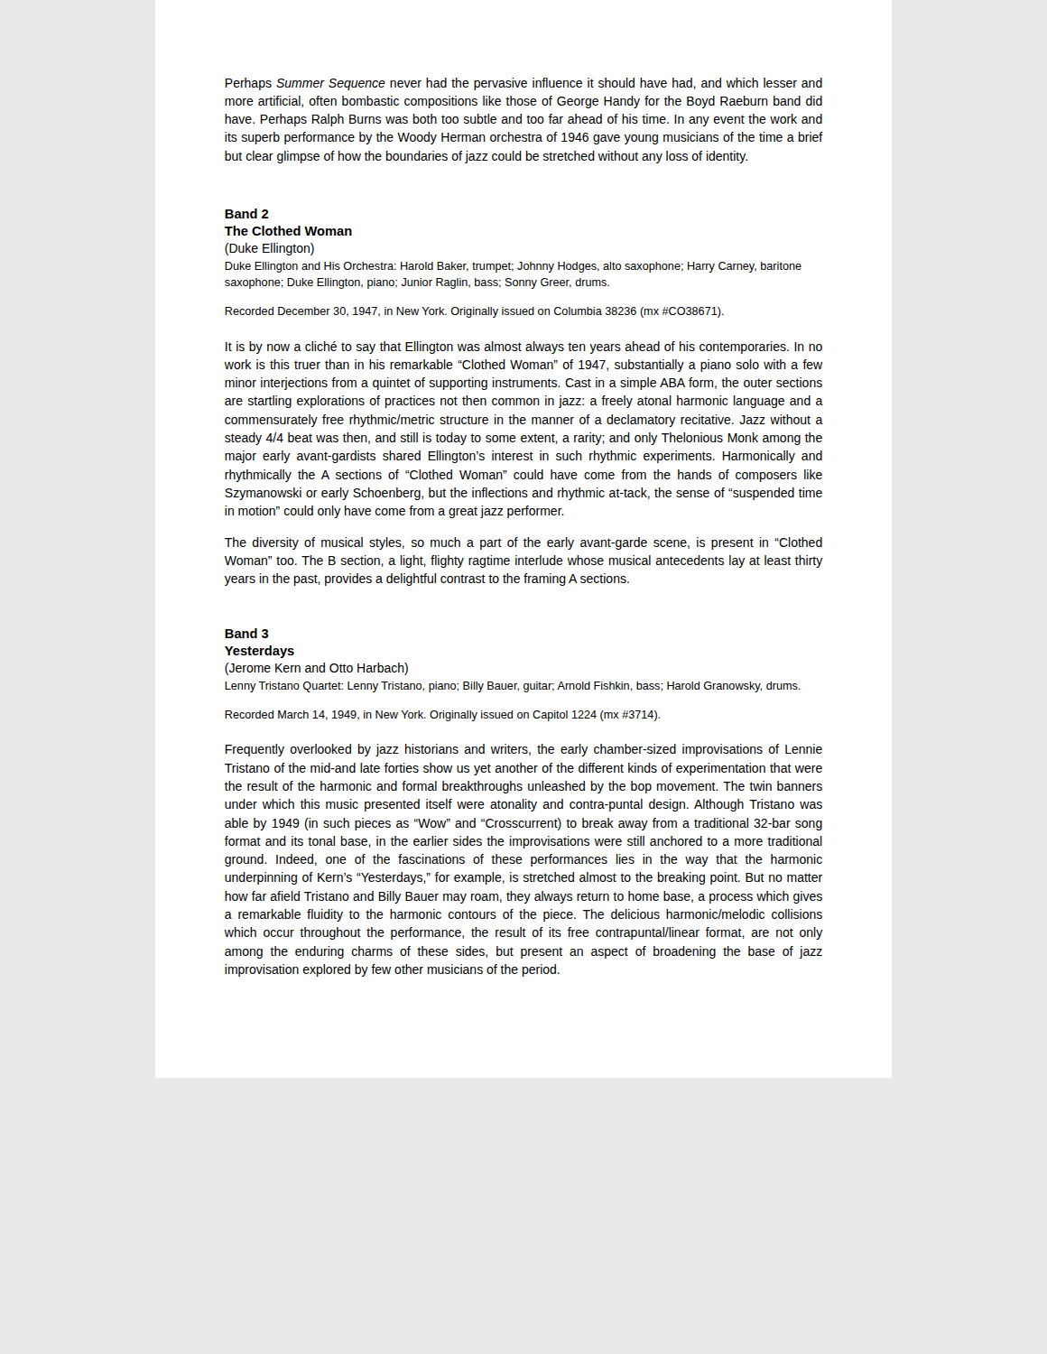Perhaps Summer Sequence never had the pervasive influence it should have had, and which lesser and more artificial, often bombastic compositions like those of George Handy for the Boyd Raeburn band did have. Perhaps Ralph Burns was both too subtle and too far ahead of his time. In any event the work and its superb performance by the Woody Herman orchestra of 1946 gave young musicians of the time a brief but clear glimpse of how the boundaries of jazz could be stretched without any loss of identity.
Band 2
The Clothed Woman
(Duke Ellington)
Duke Ellington and His Orchestra: Harold Baker, trumpet; Johnny Hodges, alto saxophone; Harry Carney, baritone saxophone; Duke Ellington, piano; Junior Raglin, bass; Sonny Greer, drums.
Recorded December 30, 1947, in New York. Originally issued on Columbia 38236 (mx #CO38671).
It is by now a cliché to say that Ellington was almost always ten years ahead of his contemporaries. In no work is this truer than in his remarkable “Clothed Woman” of 1947, substantially a piano solo with a few minor interjections from a quintet of supporting instruments. Cast in a simple ABA form, the outer sections are startling explorations of practices not then common in jazz: a freely atonal harmonic language and a commensurately free rhythmic/metric structure in the manner of a declamatory recitative. Jazz without a steady 4/4 beat was then, and still is today to some extent, a rarity; and only Thelonious Monk among the major early avant-gardists shared Ellington’s interest in such rhythmic experiments. Harmonically and rhythmically the A sections of “Clothed Woman” could have come from the hands of composers like Szymanowski or early Schoenberg, but the inflections and rhythmic at-tack, the sense of “suspended time in motion” could only have come from a great jazz performer.
The diversity of musical styles, so much a part of the early avant-garde scene, is present in “Clothed Woman” too. The B section, a light, flighty ragtime interlude whose musical antecedents lay at least thirty years in the past, provides a delightful contrast to the framing A sections.
Band 3
Yesterdays
(Jerome Kern and Otto Harbach)
Lenny Tristano Quartet: Lenny Tristano, piano; Billy Bauer, guitar; Arnold Fishkin, bass; Harold Granowsky, drums.
Recorded March 14, 1949, in New York. Originally issued on Capitol 1224 (mx #3714).
Frequently overlooked by jazz historians and writers, the early chamber-sized improvisations of Lennie Tristano of the mid-and late forties show us yet another of the different kinds of experimentation that were the result of the harmonic and formal breakthroughs unleashed by the bop movement. The twin banners under which this music presented itself were atonality and contra-puntal design. Although Tristano was able by 1949 (in such pieces as “Wow” and “Crosscurrent) to break away from a traditional 32-bar song format and its tonal base, in the earlier sides the improvisations were still anchored to a more traditional ground. Indeed, one of the fascinations of these performances lies in the way that the harmonic underpinning of Kern’s “Yesterdays,” for example, is stretched almost to the breaking point. But no matter how far afield Tristano and Billy Bauer may roam, they always return to home base, a process which gives a remarkable fluidity to the harmonic contours of the piece. The delicious harmonic/melodic collisions which occur throughout the performance, the result of its free contrapuntal/linear format, are not only among the enduring charms of these sides, but present an aspect of broadening the base of jazz improvisation explored by few other musicians of the period.